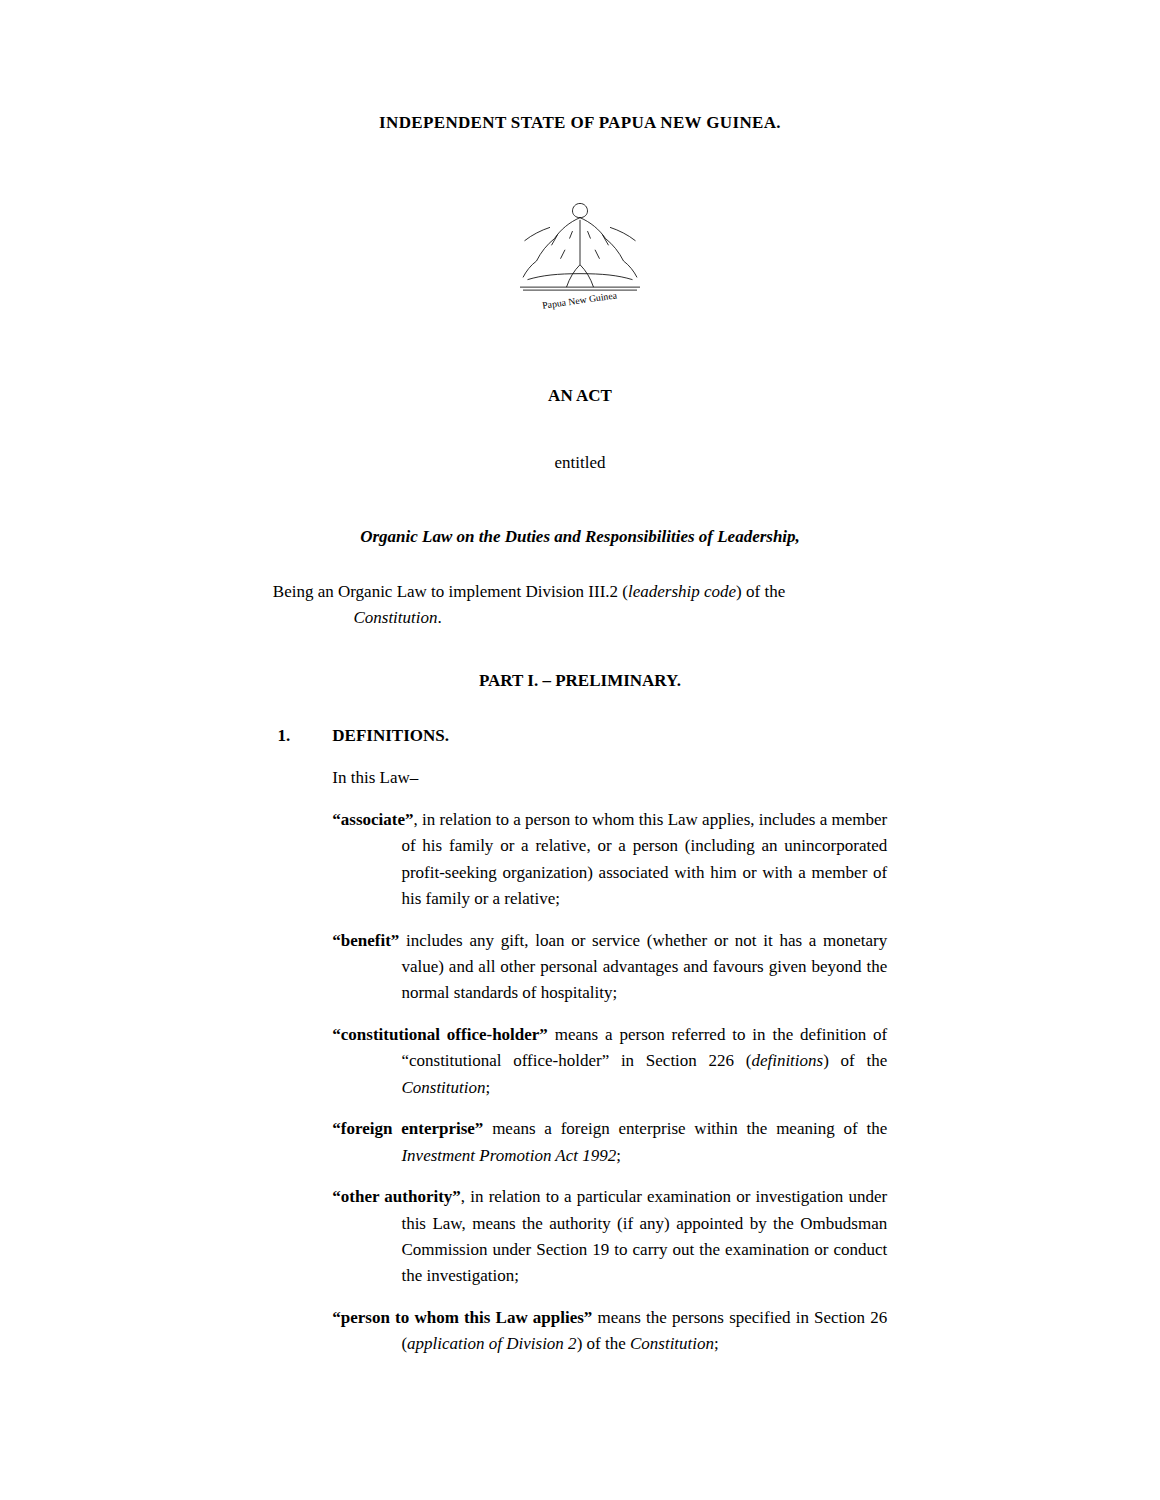INDEPENDENT STATE OF PAPUA NEW GUINEA.
AN ACT
entitled
Organic Law on the Duties and Responsibilities of Leadership,
Being an Organic Law to implement Division III.2 (leadership code) of the Constitution.
PART I. – PRELIMINARY.
1. DEFINITIONS.
In this Law–
“associate”, in relation to a person to whom this Law applies, includes a member of his family or a relative, or a person (including an unincorporated profit-seeking organization) associated with him or with a member of his family or a relative;
“benefit” includes any gift, loan or service (whether or not it has a monetary value) and all other personal advantages and favours given beyond the normal standards of hospitality;
“constitutional office-holder” means a person referred to in the definition of “constitutional office-holder” in Section 226 (definitions) of the Constitution;
“foreign enterprise” means a foreign enterprise within the meaning of the Investment Promotion Act 1992;
“other authority”, in relation to a particular examination or investigation under this Law, means the authority (if any) appointed by the Ombudsman Commission under Section 19 to carry out the examination or conduct the investigation;
“person to whom this Law applies” means the persons specified in Section 26 (application of Division 2) of the Constitution;